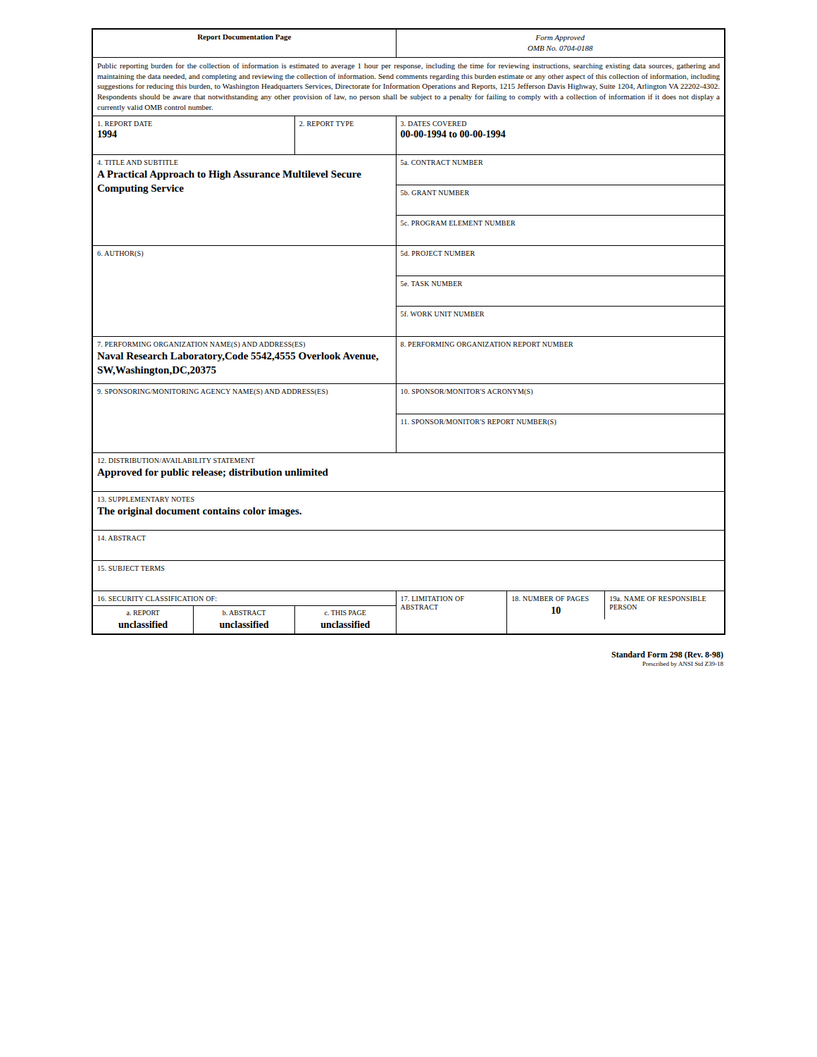| Report Documentation Page | Form Approved OMB No. 0704-0188 |
| Public reporting burden for the collection of information is estimated to average 1 hour per response, including the time for reviewing instructions, searching existing data sources, gathering and maintaining the data needed, and completing and reviewing the collection of information. Send comments regarding this burden estimate or any other aspect of this collection of information, including suggestions for reducing this burden, to Washington Headquarters Services, Directorate for Information Operations and Reports, 1215 Jefferson Davis Highway, Suite 1204, Arlington VA 22202-4302. Respondents should be aware that notwithstanding any other provision of law, no person shall be subject to a penalty for failing to comply with a collection of information if it does not display a currently valid OMB control number. |
| 1. REPORT DATE 1994 | 2. REPORT TYPE | 3. DATES COVERED 00-00-1994 to 00-00-1994 |
| 4. TITLE AND SUBTITLE A Practical Approach to High Assurance Multilevel Secure Computing Service | 5a. CONTRACT NUMBER |
| 5b. GRANT NUMBER |
| 5c. PROGRAM ELEMENT NUMBER |
| 6. AUTHOR(S) | 5d. PROJECT NUMBER |
| 5e. TASK NUMBER |
| 5f. WORK UNIT NUMBER |
| 7. PERFORMING ORGANIZATION NAME(S) AND ADDRESS(ES) Naval Research Laboratory,Code 5542,4555 Overlook Avenue, SW,Washington,DC,20375 | 8. PERFORMING ORGANIZATION REPORT NUMBER |
| 9. SPONSORING/MONITORING AGENCY NAME(S) AND ADDRESS(ES) | 10. SPONSOR/MONITOR'S ACRONYM(S) |
| 11. SPONSOR/MONITOR'S REPORT NUMBER(S) |
| 12. DISTRIBUTION/AVAILABILITY STATEMENT Approved for public release; distribution unlimited |
| 13. SUPPLEMENTARY NOTES The original document contains color images. |
| 14. ABSTRACT |
| 15. SUBJECT TERMS |
| 16. SECURITY CLASSIFICATION OF: | 17. LIMITATION OF ABSTRACT | / 18. NUMBER OF PAGES 10 / 19a. NAME OF RESPONSIBLE PERSON / |
| a. REPORT unclassified | b. ABSTRACT unclassified | c. THIS PAGE unclassified |
| Standard Form 298 (Rev. 8-98) Prescribed by ANSI Std Z39-18 |